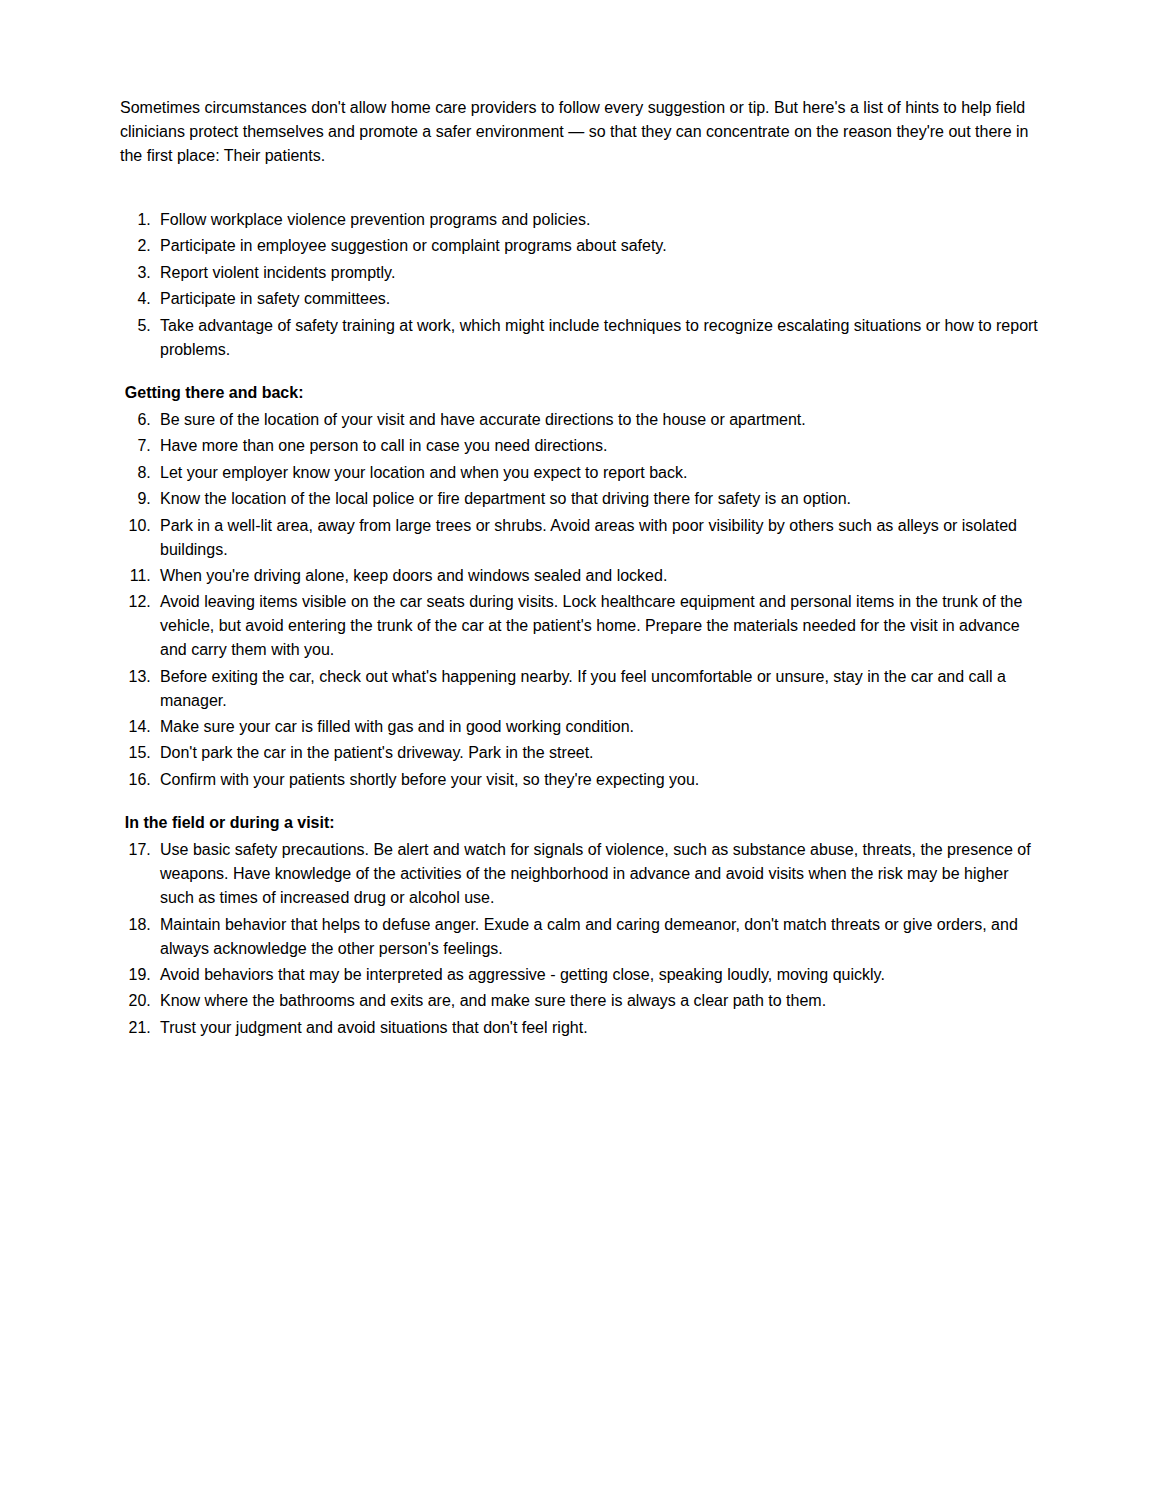Sometimes circumstances don't allow home care providers to follow every suggestion or tip. But here's a list of hints to help field clinicians protect themselves and promote a safer environment — so that they can concentrate on the reason they're out there in the first place: Their patients.
Follow workplace violence prevention programs and policies.
Participate in employee suggestion or complaint programs about safety.
Report violent incidents promptly.
Participate in safety committees.
Take advantage of safety training at work, which might include techniques to recognize escalating situations or how to report problems.
Getting there and back:
Be sure of the location of your visit and have accurate directions to the house or apartment.
Have more than one person to call in case you need directions.
Let your employer know your location and when you expect to report back.
Know the location of the local police or fire department so that driving there for safety is an option.
Park in a well-lit area, away from large trees or shrubs. Avoid areas with poor visibility by others such as alleys or isolated buildings.
When you're driving alone, keep doors and windows sealed and locked.
Avoid leaving items visible on the car seats during visits. Lock healthcare equipment and personal items in the trunk of the vehicle, but avoid entering the trunk of the car at the patient's home. Prepare the materials needed for the visit in advance and carry them with you.
Before exiting the car, check out what's happening nearby. If you feel uncomfortable or unsure, stay in the car and call a manager.
Make sure your car is filled with gas and in good working condition.
Don't park the car in the patient's driveway. Park in the street.
Confirm with your patients shortly before your visit, so they're expecting you.
In the field or during a visit:
Use basic safety precautions. Be alert and watch for signals of violence, such as substance abuse, threats, the presence of weapons. Have knowledge of the activities of the neighborhood in advance and avoid visits when the risk may be higher such as times of increased drug or alcohol use.
Maintain behavior that helps to defuse anger. Exude a calm and caring demeanor, don't match threats or give orders, and always acknowledge the other person's feelings.
Avoid behaviors that may be interpreted as aggressive - getting close, speaking loudly, moving quickly.
Know where the bathrooms and exits are, and make sure there is always a clear path to them.
Trust your judgment and avoid situations that don't feel right.